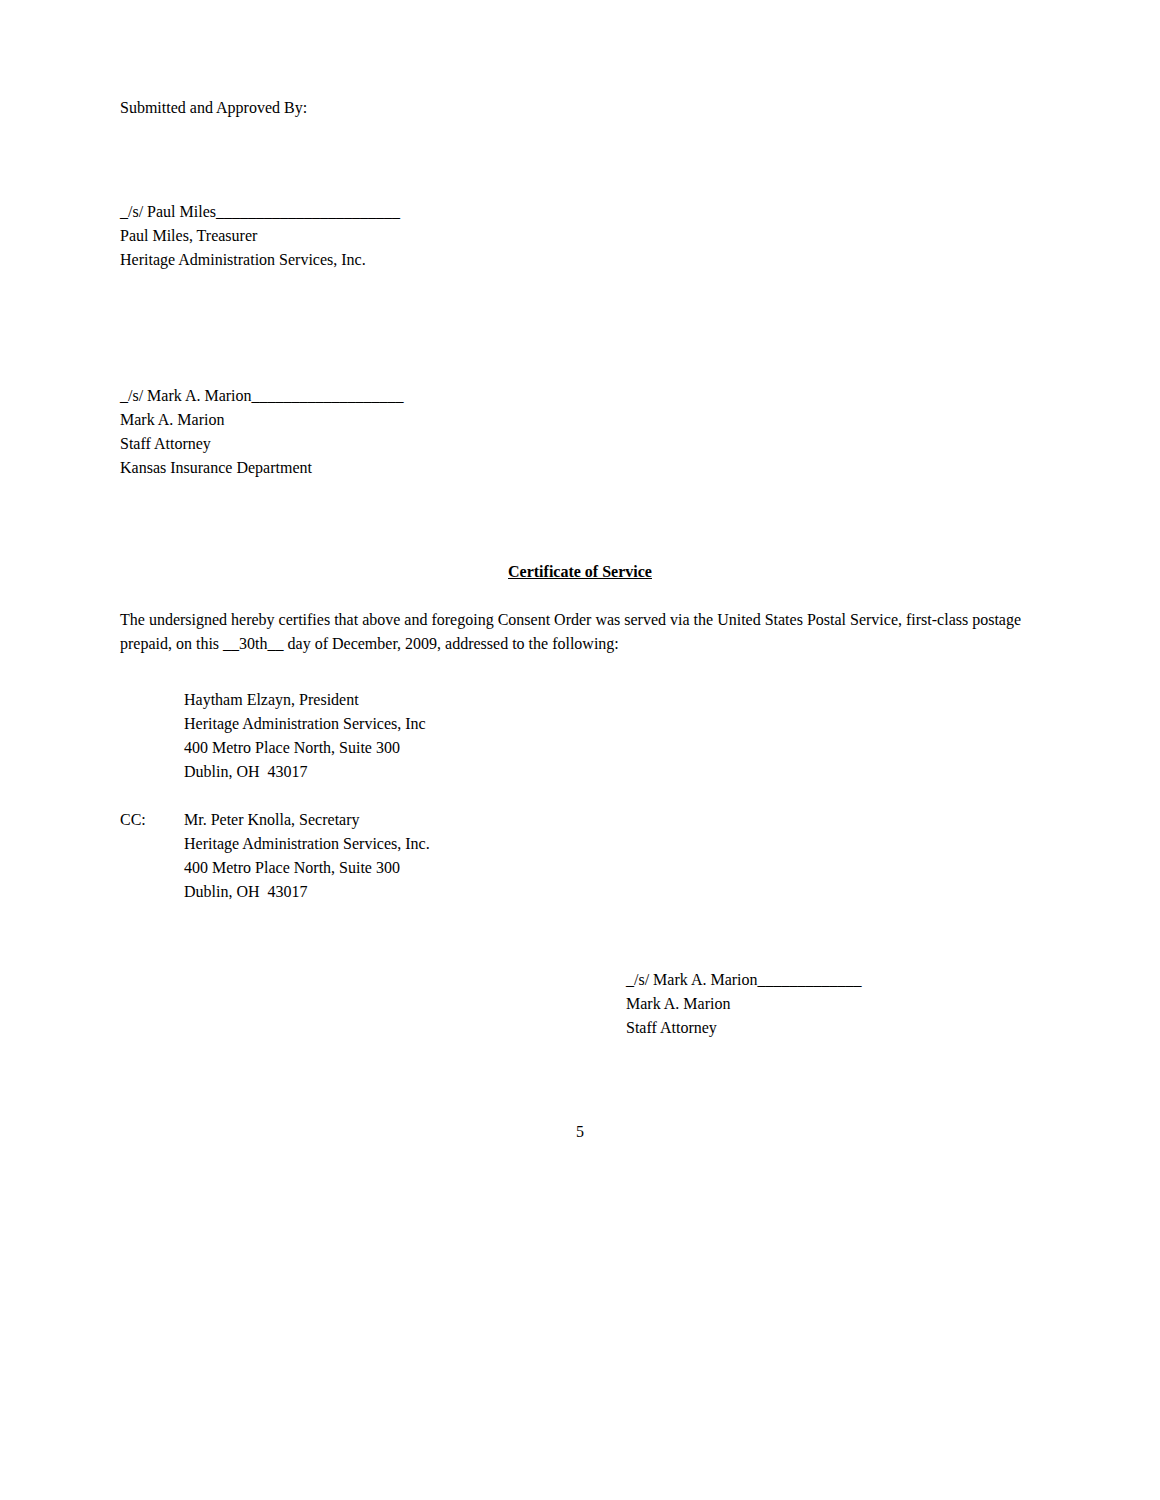Submitted and Approved By:
_/s/ Paul Miles_______________________
Paul Miles, Treasurer
Heritage Administration Services, Inc.
_/s/ Mark A. Marion___________________
Mark A. Marion
Staff Attorney
Kansas Insurance Department
Certificate of Service
The undersigned hereby certifies that above and foregoing Consent Order was served via the United States Postal Service, first-class postage prepaid, on this __30th__ day of December, 2009, addressed to the following:
Haytham Elzayn, President
Heritage Administration Services, Inc
400 Metro Place North, Suite 300
Dublin, OH 43017
CC:
Mr. Peter Knolla, Secretary
Heritage Administration Services, Inc.
400 Metro Place North, Suite 300
Dublin, OH 43017
_/s/ Mark A. Marion_____________
Mark A. Marion
Staff Attorney
5